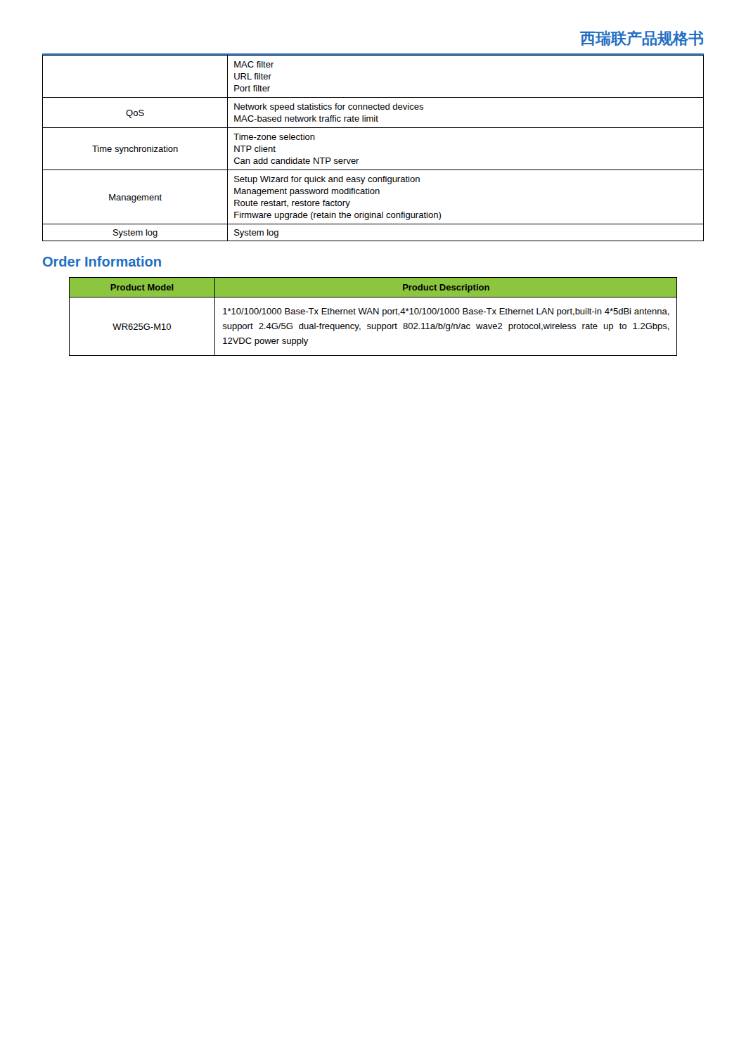西瑞联产品规格书
| | MAC filter URL filter Port filter |
| QoS | Network speed statistics for connected devices MAC-based network traffic rate limit |
| Time synchronization | Time-zone selection NTP client Can add candidate NTP server |
| Management | Setup Wizard for quick and easy configuration Management password modification Route restart, restore factory Firmware upgrade (retain the original configuration) |
| System log | System log |
Order Information
| Product Model | Product Description |
| --- | --- |
| WR625G-M10 | 1*10/100/1000 Base-Tx Ethernet WAN port,4*10/100/1000 Base-Tx Ethernet LAN port,built-in 4*5dBi antenna, support 2.4G/5G dual-frequency, support 802.11a/b/g/n/ac wave2 protocol,wireless rate up to 1.2Gbps, 12VDC power supply |